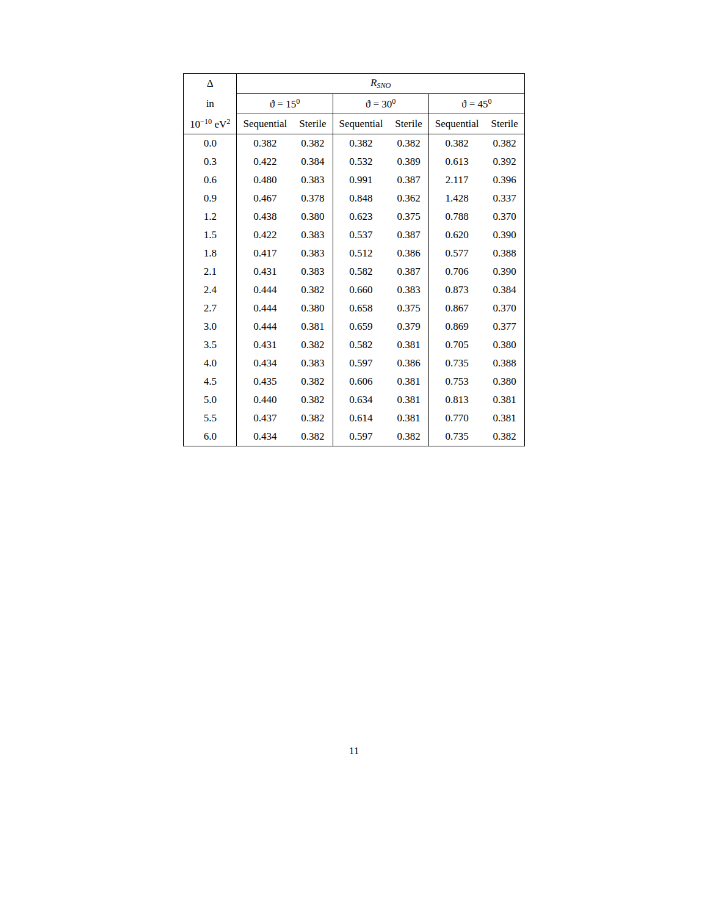| Δ | R SNO |
| in | ϑ = 15 0 | ϑ = 30 0 | ϑ = 45 0 |
| 10 −10 eV 2 | Sequential | Sterile | Sequential | Sterile | Sequential | Sterile |
| 0.0 | 0.382 | 0.382 | 0.382 | 0.382 | 0.382 | 0.382 |
| 0.3 | 0.422 | 0.384 | 0.532 | 0.389 | 0.613 | 0.392 |
| 0.6 | 0.480 | 0.383 | 0.991 | 0.387 | 2.117 | 0.396 |
| 0.9 | 0.467 | 0.378 | 0.848 | 0.362 | 1.428 | 0.337 |
| 1.2 | 0.438 | 0.380 | 0.623 | 0.375 | 0.788 | 0.370 |
| 1.5 | 0.422 | 0.383 | 0.537 | 0.387 | 0.620 | 0.390 |
| 1.8 | 0.417 | 0.383 | 0.512 | 0.386 | 0.577 | 0.388 |
| 2.1 | 0.431 | 0.383 | 0.582 | 0.387 | 0.706 | 0.390 |
| 2.4 | 0.444 | 0.382 | 0.660 | 0.383 | 0.873 | 0.384 |
| 2.7 | 0.444 | 0.380 | 0.658 | 0.375 | 0.867 | 0.370 |
| 3.0 | 0.444 | 0.381 | 0.659 | 0.379 | 0.869 | 0.377 |
| 3.5 | 0.431 | 0.382 | 0.582 | 0.381 | 0.705 | 0.380 |
| 4.0 | 0.434 | 0.383 | 0.597 | 0.386 | 0.735 | 0.388 |
| 4.5 | 0.435 | 0.382 | 0.606 | 0.381 | 0.753 | 0.380 |
| 5.0 | 0.440 | 0.382 | 0.634 | 0.381 | 0.813 | 0.381 |
| 5.5 | 0.437 | 0.382 | 0.614 | 0.381 | 0.770 | 0.381 |
| 6.0 | 0.434 | 0.382 | 0.597 | 0.382 | 0.735 | 0.382 |
11